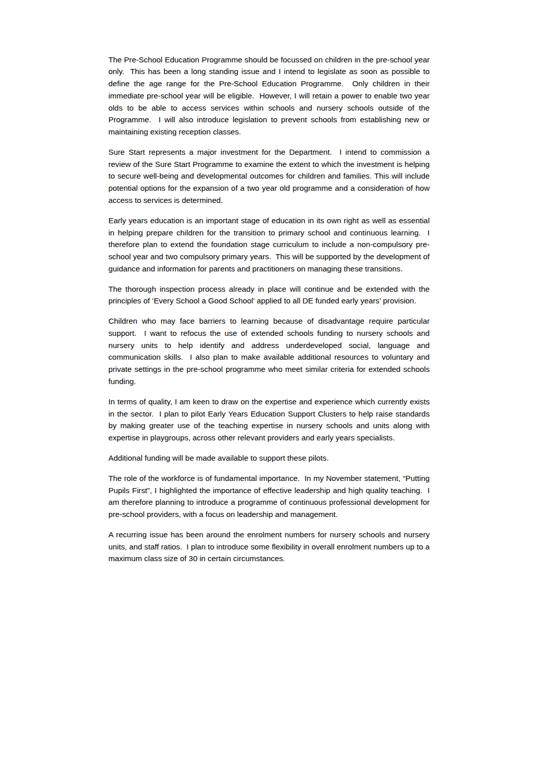The Pre-School Education Programme should be focussed on children in the pre-school year only. This has been a long standing issue and I intend to legislate as soon as possible to define the age range for the Pre-School Education Programme. Only children in their immediate pre-school year will be eligible. However, I will retain a power to enable two year olds to be able to access services within schools and nursery schools outside of the Programme. I will also introduce legislation to prevent schools from establishing new or maintaining existing reception classes.
Sure Start represents a major investment for the Department. I intend to commission a review of the Sure Start Programme to examine the extent to which the investment is helping to secure well-being and developmental outcomes for children and families. This will include potential options for the expansion of a two year old programme and a consideration of how access to services is determined.
Early years education is an important stage of education in its own right as well as essential in helping prepare children for the transition to primary school and continuous learning. I therefore plan to extend the foundation stage curriculum to include a non-compulsory pre-school year and two compulsory primary years. This will be supported by the development of guidance and information for parents and practitioners on managing these transitions.
The thorough inspection process already in place will continue and be extended with the principles of ‘Every School a Good School’ applied to all DE funded early years’ provision.
Children who may face barriers to learning because of disadvantage require particular support. I want to refocus the use of extended schools funding to nursery schools and nursery units to help identify and address underdeveloped social, language and communication skills. I also plan to make available additional resources to voluntary and private settings in the pre-school programme who meet similar criteria for extended schools funding.
In terms of quality, I am keen to draw on the expertise and experience which currently exists in the sector. I plan to pilot Early Years Education Support Clusters to help raise standards by making greater use of the teaching expertise in nursery schools and units along with expertise in playgroups, across other relevant providers and early years specialists.
Additional funding will be made available to support these pilots.
The role of the workforce is of fundamental importance. In my November statement, “Putting Pupils First”, I highlighted the importance of effective leadership and high quality teaching. I am therefore planning to introduce a programme of continuous professional development for pre-school providers, with a focus on leadership and management.
A recurring issue has been around the enrolment numbers for nursery schools and nursery units, and staff ratios. I plan to introduce some flexibility in overall enrolment numbers up to a maximum class size of 30 in certain circumstances.